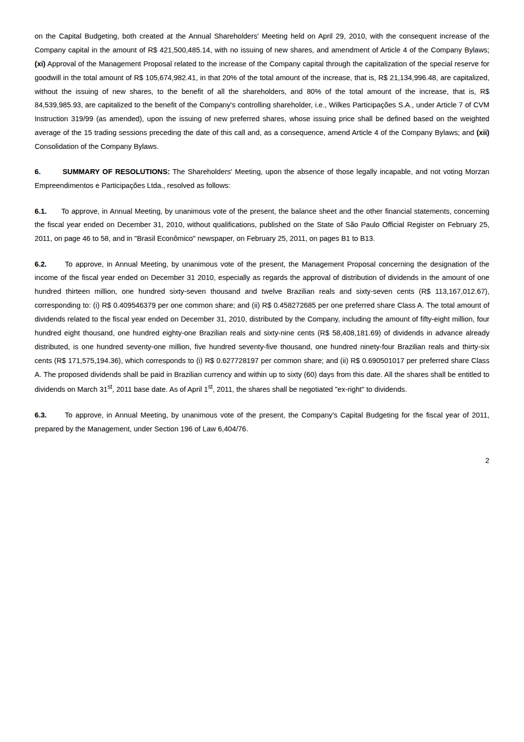on the Capital Budgeting, both created at the Annual Shareholders' Meeting held on April 29, 2010, with the consequent increase of the Company capital in the amount of R$ 421,500,485.14, with no issuing of new shares, and amendment of Article 4 of the Company Bylaws; (xi) Approval of the Management Proposal related to the increase of the Company capital through the capitalization of the special reserve for goodwill in the total amount of R$ 105,674,982.41, in that 20% of the total amount of the increase, that is, R$ 21,134,996.48, are capitalized, without the issuing of new shares, to the benefit of all the shareholders, and 80% of the total amount of the increase, that is, R$ 84,539,985.93, are capitalized to the benefit of the Company's controlling shareholder, i.e., Wilkes Participações S.A., under Article 7 of CVM Instruction 319/99 (as amended), upon the issuing of new preferred shares, whose issuing price shall be defined based on the weighted average of the 15 trading sessions preceding the date of this call and, as a consequence, amend Article 4 of the Company Bylaws; and (xii) Consolidation of the Company Bylaws.
6. SUMMARY OF RESOLUTIONS: The Shareholders' Meeting, upon the absence of those legally incapable, and not voting Morzan Empreendimentos e Participações Ltda., resolved as follows:
6.1. To approve, in Annual Meeting, by unanimous vote of the present, the balance sheet and the other financial statements, concerning the fiscal year ended on December 31, 2010, without qualifications, published on the State of São Paulo Official Register on February 25, 2011, on page 46 to 58, and in "Brasil Econômico" newspaper, on February 25, 2011, on pages B1 to B13.
6.2. To approve, in Annual Meeting, by unanimous vote of the present, the Management Proposal concerning the designation of the income of the fiscal year ended on December 31 2010, especially as regards the approval of distribution of dividends in the amount of one hundred thirteen million, one hundred sixty-seven thousand and twelve Brazilian reals and sixty-seven cents (R$ 113,167,012.67), corresponding to: (i) R$ 0.409546379 per one common share; and (ii) R$ 0.458272685 per one preferred share Class A. The total amount of dividends related to the fiscal year ended on December 31, 2010, distributed by the Company, including the amount of fifty-eight million, four hundred eight thousand, one hundred eighty-one Brazilian reals and sixty-nine cents (R$ 58,408,181.69) of dividends in advance already distributed, is one hundred seventy-one million, five hundred seventy-five thousand, one hundred ninety-four Brazilian reals and thirty-six cents (R$ 171,575,194.36), which corresponds to (i) R$ 0.627728197 per common share; and (ii) R$ 0.690501017 per preferred share Class A. The proposed dividends shall be paid in Brazilian currency and within up to sixty (60) days from this date. All the shares shall be entitled to dividends on March 31st, 2011 base date. As of April 1st, 2011, the shares shall be negotiated "ex-right" to dividends.
6.3. To approve, in Annual Meeting, by unanimous vote of the present, the Company's Capital Budgeting for the fiscal year of 2011, prepared by the Management, under Section 196 of Law 6,404/76.
2